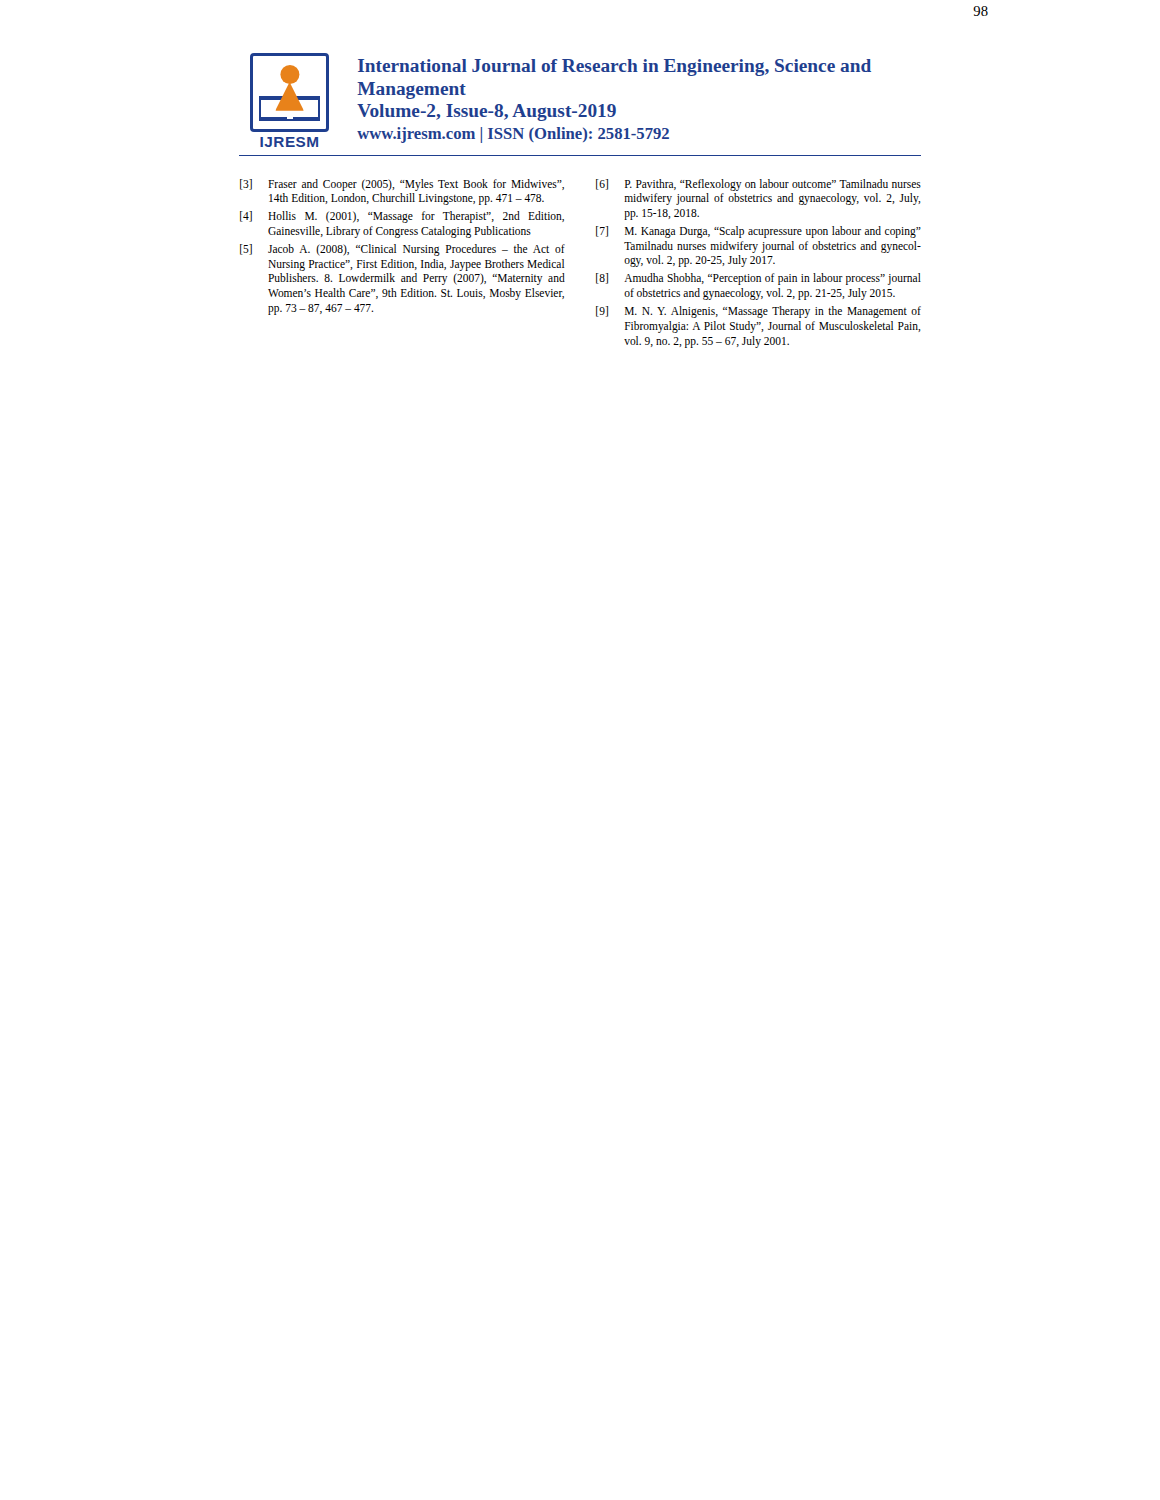98
IJRESM
International Journal of Research in Engineering, Science and Management
Volume-2, Issue-8, August-2019
www.ijresm.com | ISSN (Online): 2581-5792
3 Fraser and Cooper (2005), “Myles Text Book for Midwives”, 14th Edition, London, Churchill Livingstone, pp. 471 – 478.
4 Hollis M. (2001), “Massage for Therapist”, 2nd Edition, Gainesville, Library of Congress Cataloging Publications
5 Jacob A. (2008), “Clinical Nursing Procedures – the Act of Nursing Practice”, First Edition, India, Jaypee Brothers Medical Publishers. 8. Lowdermilk and Perry (2007), “Maternity and Women’s Health Care”, 9th Edition. St. Louis, Mosby Elsevier, pp. 73 – 87, 467 – 477.
6 P. Pavithra, “Reflexology on labour outcome” Tamilnadu nurses midwifery journal of obstetrics and gynaecology, vol. 2, July, pp. 15-18, 2018.
7 M. Kanaga Durga, “Scalp acupressure upon labour and coping” Tamilnadu nurses midwifery journal of obstetrics and gynecology, vol. 2, pp. 20-25, July 2017.
8 Amudha Shobha, “Perception of pain in labour process” journal of obstetrics and gynaecology, vol. 2, pp. 21-25, July 2015.
9 M. N. Y. Alnigenis, “Massage Therapy in the Management of Fibromyalgia: A Pilot Study”, Journal of Musculoskeletal Pain, vol. 9, no. 2, pp. 55 – 67, July 2001.